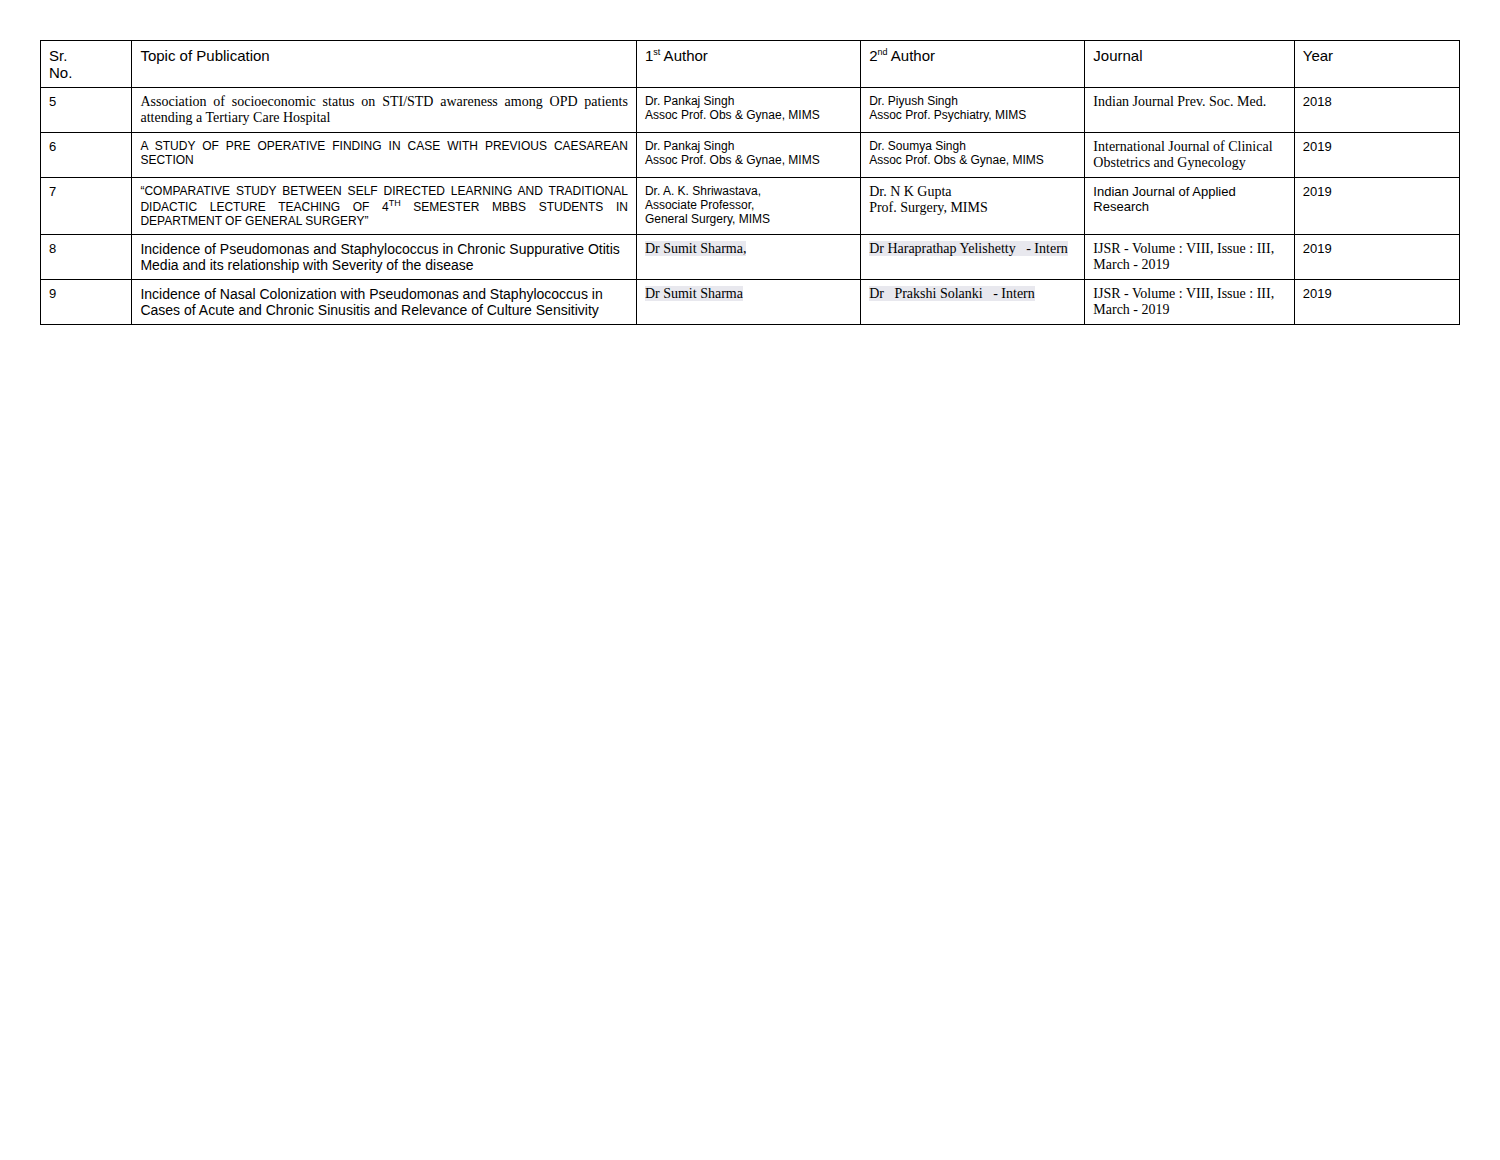| Sr. No. | Topic of Publication | 1 st Author | 2 nd Author | Journal | Year |
| --- | --- | --- | --- | --- | --- |
| 5 | Association of socioeconomic status on STI/STD awareness among OPD patients attending a Tertiary Care Hospital | Dr. Pankaj Singh Assoc Prof. Obs & Gynae, MIMS | Dr. Piyush Singh Assoc Prof. Psychiatry, MIMS | Indian Journal Prev. Soc. Med. | 2018 |
| 6 | A study of pre operative finding in case with previous caesarean section | Dr. Pankaj Singh Assoc Prof. Obs & Gynae, MIMS | Dr. Soumya Singh Assoc Prof. Obs & Gynae, MIMS | International Journal of Clinical Obstetrics and Gynecology | 2019 |
| 7 | “Comparative study between self directed learning and traditional didactic lecture teaching of 4 th semester MBBS students in department of general surgery” | Dr. A. K. Shriwastava, Associate Professor, General Surgery, MIMS | Dr. N K Gupta Prof. Surgery, MIMS | Indian Journal of Applied Research | 2019 |
| 8 | Incidence of Pseudomonas and Staphylococcus in Chronic Suppurative Otitis Media and its relationship with Severity of the disease | Dr Sumit Sharma, | Dr Haraprathap Yelishetty - Intern | IJSR - Volume : VIII, Issue : III, March - 2019 | 2019 |
| 9 | Incidence of Nasal Colonization with Pseudomonas and Staphylococcus in Cases of Acute and Chronic Sinusitis and Relevance of Culture Sensitivity | Dr Sumit Sharma | Dr Prakshi Solanki - Intern | IJSR - Volume : VIII, Issue : III, March - 2019 | 2019 |